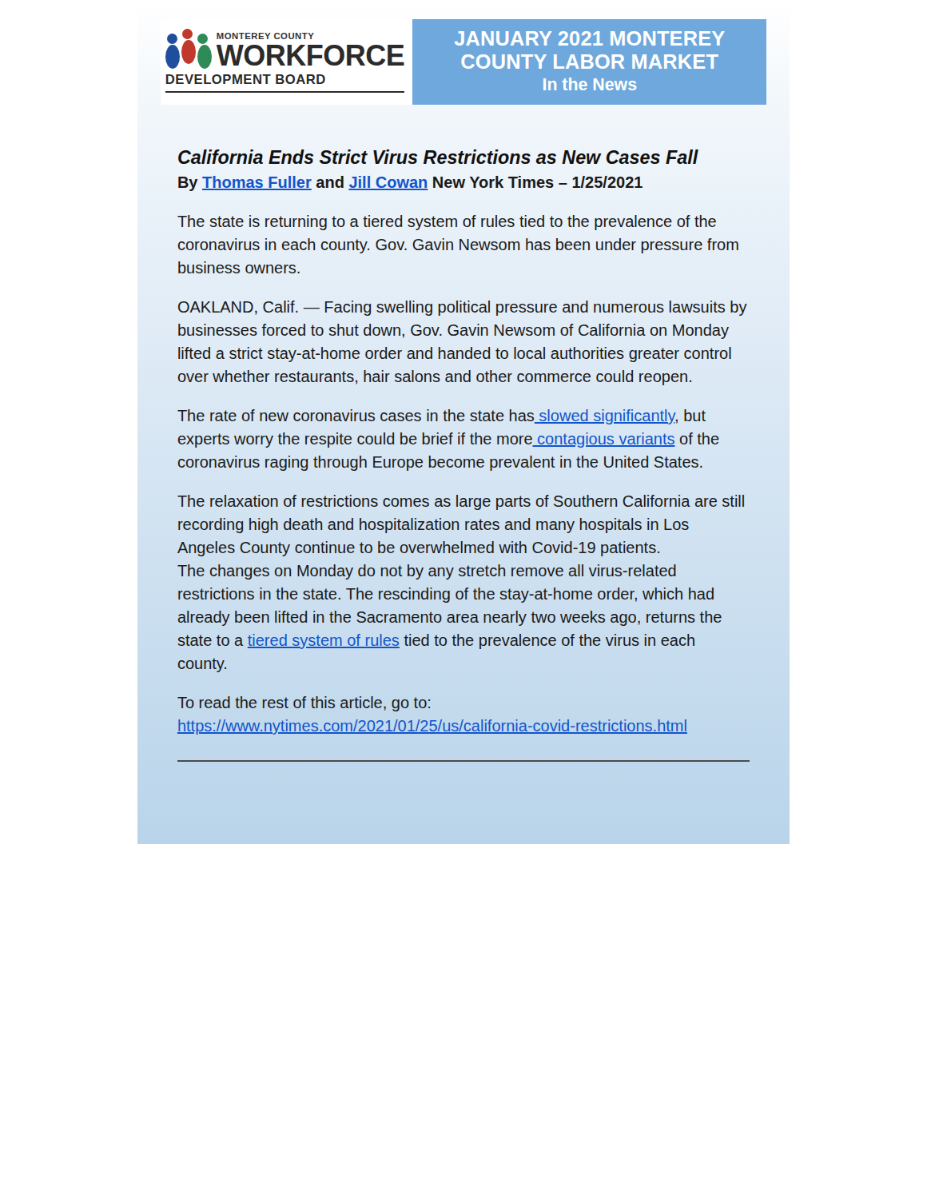Monterey County
WORKFORCE
DEVELOPMENT BOARD
JANUARY 2021 MONTEREY
COUNTY LABOR MARKET
In the News
California Ends Strict Virus Restrictions as New Cases Fall
By Thomas Fuller and Jill Cowan New York Times – 1/25/2021
The state is returning to a tiered system of rules tied to the prevalence of the coronavirus in each county. Gov. Gavin Newsom has been under pressure from business owners.
OAKLAND, Calif. — Facing swelling political pressure and numerous lawsuits by businesses forced to shut down, Gov. Gavin Newsom of California on Monday lifted a strict stay-at-home order and handed to local authorities greater control over whether restaurants, hair salons and other commerce could reopen.
The rate of new coronavirus cases in the state has slowed significantly, but experts worry the respite could be brief if the more contagious variants of the coronavirus raging through Europe become prevalent in the United States.
The relaxation of restrictions comes as large parts of Southern California are still recording high death and hospitalization rates and many hospitals in Los Angeles County continue to be overwhelmed with Covid-19 patients.
The changes on Monday do not by any stretch remove all virus-related restrictions in the state. The rescinding of the stay-at-home order, which had already been lifted in the Sacramento area nearly two weeks ago, returns the state to a tiered system of rules tied to the prevalence of the virus in each county.
To read the rest of this article, go to:
https://www.nytimes.com/2021/01/25/us/california-covid-restrictions.html